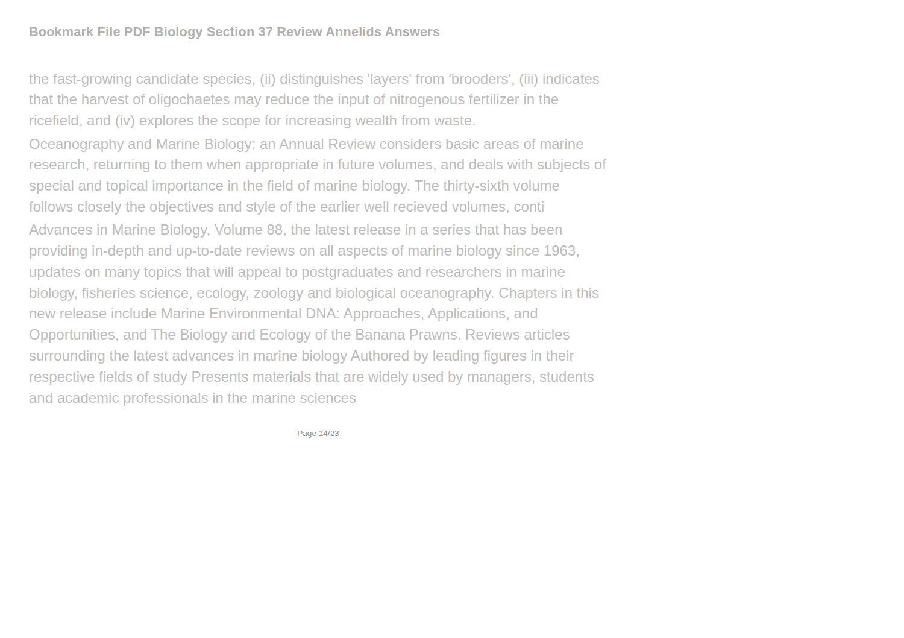Bookmark File PDF Biology Section 37 Review Annelids Answers
the fast-growing candidate species, (ii) distinguishes 'layers' from 'brooders', (iii) indicates that the harvest of oligochaetes may reduce the input of nitrogenous fertilizer in the ricefield, and (iv) explores the scope for increasing wealth from waste.
Oceanography and Marine Biology: an Annual Review considers basic areas of marine research, returning to them when appropriate in future volumes, and deals with subjects of special and topical importance in the field of marine biology. The thirty-sixth volume follows closely the objectives and style of the earlier well recieved volumes, conti
Advances in Marine Biology, Volume 88, the latest release in a series that has been providing in-depth and up-to-date reviews on all aspects of marine biology since 1963, updates on many topics that will appeal to postgraduates and researchers in marine biology, fisheries science, ecology, zoology and biological oceanography. Chapters in this new release include Marine Environmental DNA: Approaches, Applications, and Opportunities, and The Biology and Ecology of the Banana Prawns. Reviews articles surrounding the latest advances in marine biology Authored by leading figures in their respective fields of study Presents materials that are widely used by managers, students and academic professionals in the marine sciences
Page 14/23